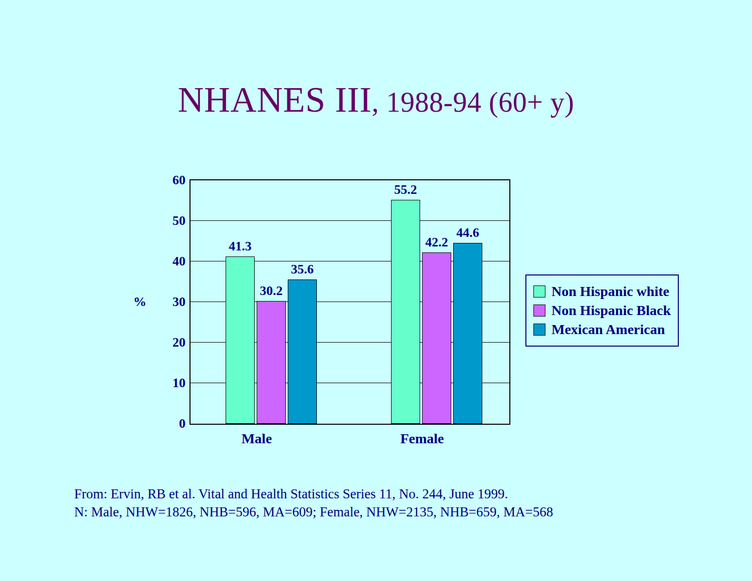NHANES III, 1988-94 (60+ y)
%
0 10 20 30 40 50 60
41.3
30.2
35.6
55.2
42.2
44.6
Male
Female
Non Hispanic white
Non Hispanic Black
Mexican American
From: Ervin, RB et al. Vital and Health Statistics Series 11, No. 244, June 1999.
N: Male, NHW=1826, NHB=596, MA=609; Female, NHW=2135, NHB=659, MA=568